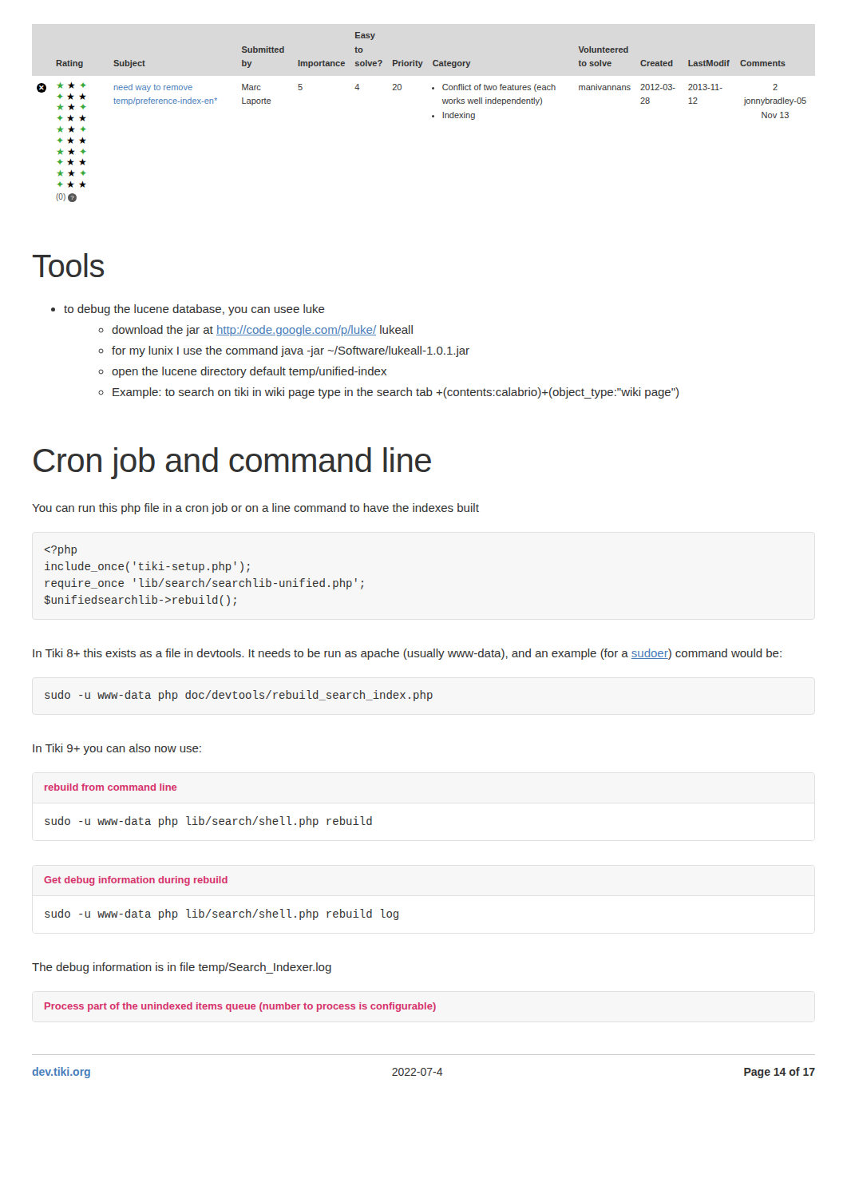| | Rating | Subject | Submitted by | Importance | Easy to solve? | Priority | Category | Volunteered to solve | Created | LastModif | Comments |
| --- | --- | --- | --- | --- | --- | --- | --- | --- | --- | --- | --- |
| ✕ | ★ ★ ✦ ✦ ★ ★ ★ ★ ✦ ✦ ★ ★ ★ ★ ✦ ✦ ★ ★ ★ ★ ✦ ✦ ★ ★ ★ ★ ✦ ✦ ★ ★ (0) ? | need way to remove temp/preference-index-en* | Marc Laporte | 5 | 4 | 20 | Conflict of two features (each works well independently) Indexing | manivannans | 2012-03-28 | 2013-11-12 | 2 jonnybradley-05 Nov 13 |
Tools
to debug the lucene database, you can usee luke
download the jar at http://code.google.com/p/luke/ lukeall
for my lunix I use the command java -jar ~/Software/lukeall-1.0.1.jar
open the lucene directory default temp/unified-index
Example: to search on tiki in wiki page type in the search tab +(contents:calabrio)+(object_type:"wiki page")
Cron job and command line
You can run this php file in a cron job or on a line command to have the indexes built
<?php
include_once('tiki-setup.php');
require_once 'lib/search/searchlib-unified.php';
$unifiedsearchlib->rebuild();
In Tiki 8+ this exists as a file in devtools. It needs to be run as apache (usually www-data), and an example (for a sudoer) command would be:
sudo -u www-data php doc/devtools/rebuild_search_index.php
In Tiki 9+ you can also now use:
rebuild from command line
sudo -u www-data php lib/search/shell.php rebuild
Get debug information during rebuild
sudo -u www-data php lib/search/shell.php rebuild log
The debug information is in file temp/Search_Indexer.log
Process part of the unindexed items queue (number to process is configurable)
dev.tiki.org
2022-07-4
Page 14 of 17